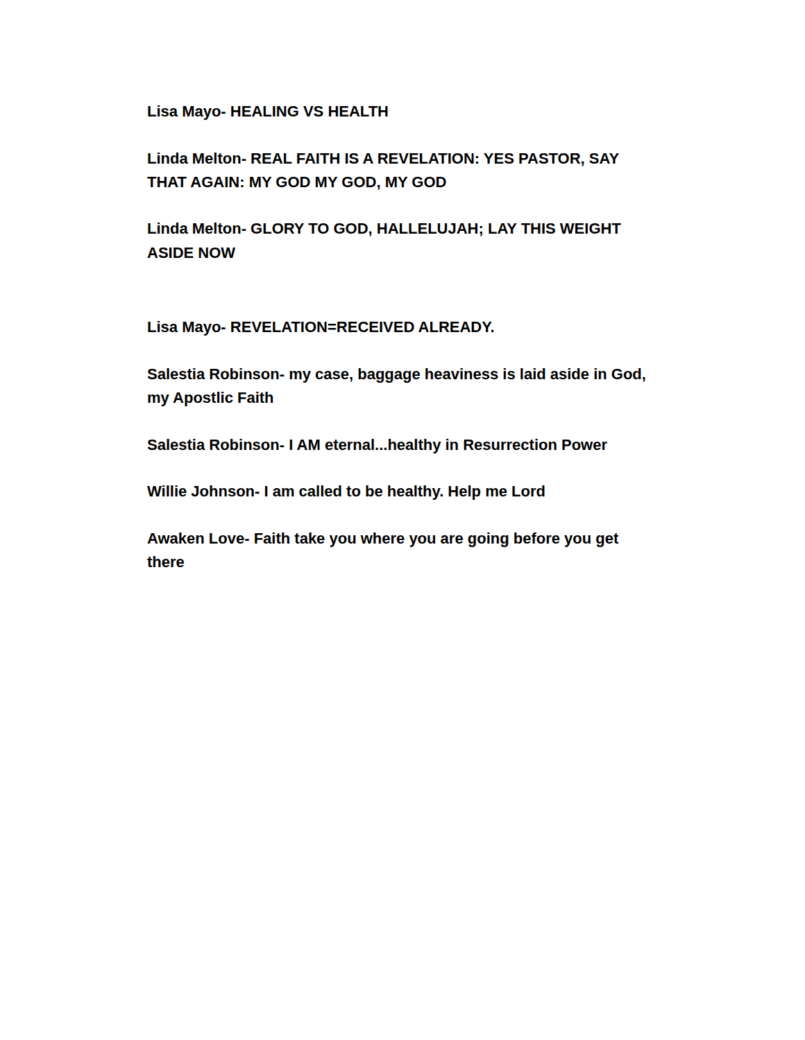Lisa Mayo- HEALING VS HEALTH
Linda Melton- REAL FAITH IS A REVELATION: YES PASTOR, SAY THAT AGAIN: MY GOD MY GOD, MY GOD
Linda Melton- GLORY TO GOD, HALLELUJAH; LAY THIS WEIGHT ASIDE NOW
Lisa Mayo- REVELATION=RECEIVED ALREADY.
Salestia Robinson- my case, baggage heaviness is laid aside in God, my Apostlic Faith
Salestia Robinson- I AM eternal...healthy in Resurrection Power
Willie Johnson- I am called to be healthy. Help me Lord
Awaken Love- Faith take you where you are going before you get there